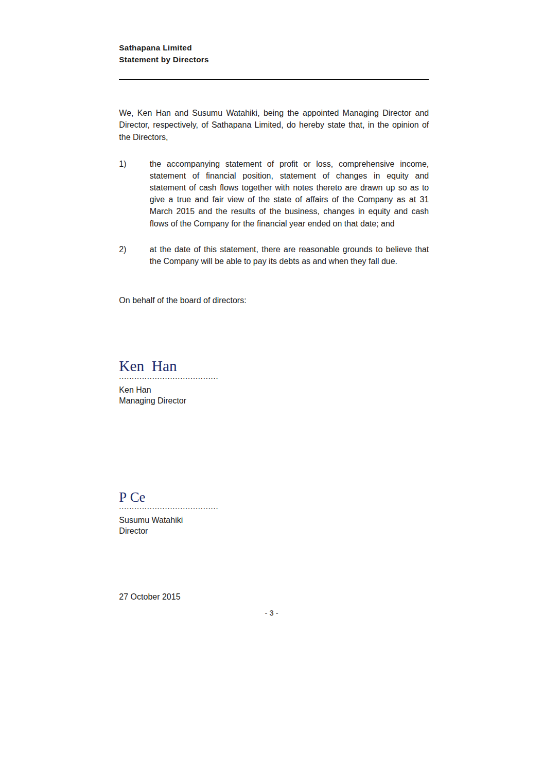Sathapana Limited Statement by Directors
We, Ken Han and Susumu Watahiki, being the appointed Managing Director and Director, respectively, of Sathapana Limited, do hereby state that, in the opinion of the Directors,
1) the accompanying statement of profit or loss, comprehensive income, statement of financial position, statement of changes in equity and statement of cash flows together with notes thereto are drawn up so as to give a true and fair view of the state of affairs of the Company as at 31 March 2015 and the results of the business, changes in equity and cash flows of the Company for the financial year ended on that date; and
2) at the date of this statement, there are reasonable grounds to believe that the Company will be able to pay its debts as and when they fall due.
On behalf of the board of directors:
Ken Han
.......................................
Ken Han
Managing Director
P Ce
.......................................
Susumu Watahiki
Director
27 October 2015
- 3 -